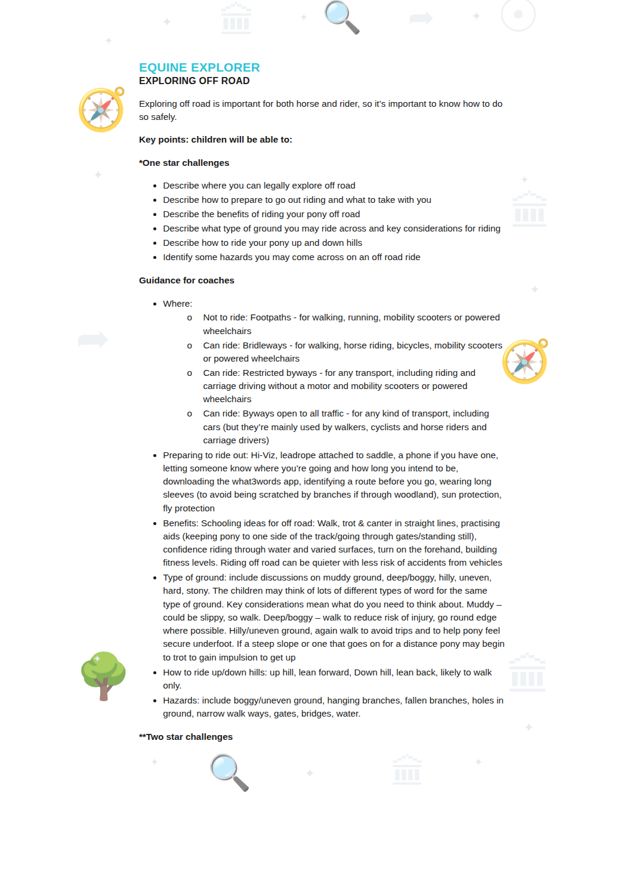🏛
🔍
➦
☉
🧭
🏛
➦
🧭
🌳
🏛
🔍
🏛
✦
✦
✦
✦
✦
✦
✦
✦
✦
✦
✦
✦
EQUINE EXPLORER
EXPLORING OFF ROAD
Exploring off road is important for both horse and rider, so it’s important to know how to do so safely.
Key points: children will be able to:
*One star challenges
Describe where you can legally explore off road
Describe how to prepare to go out riding and what to take with you
Describe the benefits of riding your pony off road
Describe what type of ground you may ride across and key considerations for riding
Describe how to ride your pony up and down hills
Identify some hazards you may come across on an off road ride
Guidance for coaches
Where:
Not to ride: Footpaths - for walking, running, mobility scooters or powered wheelchairs
Can ride: Bridleways - for walking, horse riding, bicycles, mobility scooters or powered wheelchairs
Can ride: Restricted byways - for any transport, including riding and carriage driving without a motor and mobility scooters or powered wheelchairs
Can ride: Byways open to all traffic - for any kind of transport, including cars (but they’re mainly used by walkers, cyclists and horse riders and carriage drivers)
Preparing to ride out: Hi-Viz, leadrope attached to saddle, a phone if you have one, letting someone know where you’re going and how long you intend to be, downloading the what3words app, identifying a route before you go, wearing long sleeves (to avoid being scratched by branches if through woodland), sun protection, fly protection
Benefits: Schooling ideas for off road: Walk, trot & canter in straight lines, practising aids (keeping pony to one side of the track/going through gates/standing still), confidence riding through water and varied surfaces, turn on the forehand, building fitness levels. Riding off road can be quieter with less risk of accidents from vehicles
Type of ground: include discussions on muddy ground, deep/boggy, hilly, uneven, hard, stony. The children may think of lots of different types of word for the same type of ground. Key considerations mean what do you need to think about. Muddy – could be slippy, so walk. Deep/boggy – walk to reduce risk of injury, go round edge where possible. Hilly/uneven ground, again walk to avoid trips and to help pony feel secure underfoot. If a steep slope or one that goes on for a distance pony may begin to trot to gain impulsion to get up
How to ride up/down hills: up hill, lean forward, Down hill, lean back, likely to walk only.
Hazards: include boggy/uneven ground, hanging branches, fallen branches, holes in ground, narrow walk ways, gates, bridges, water.
**Two star challenges